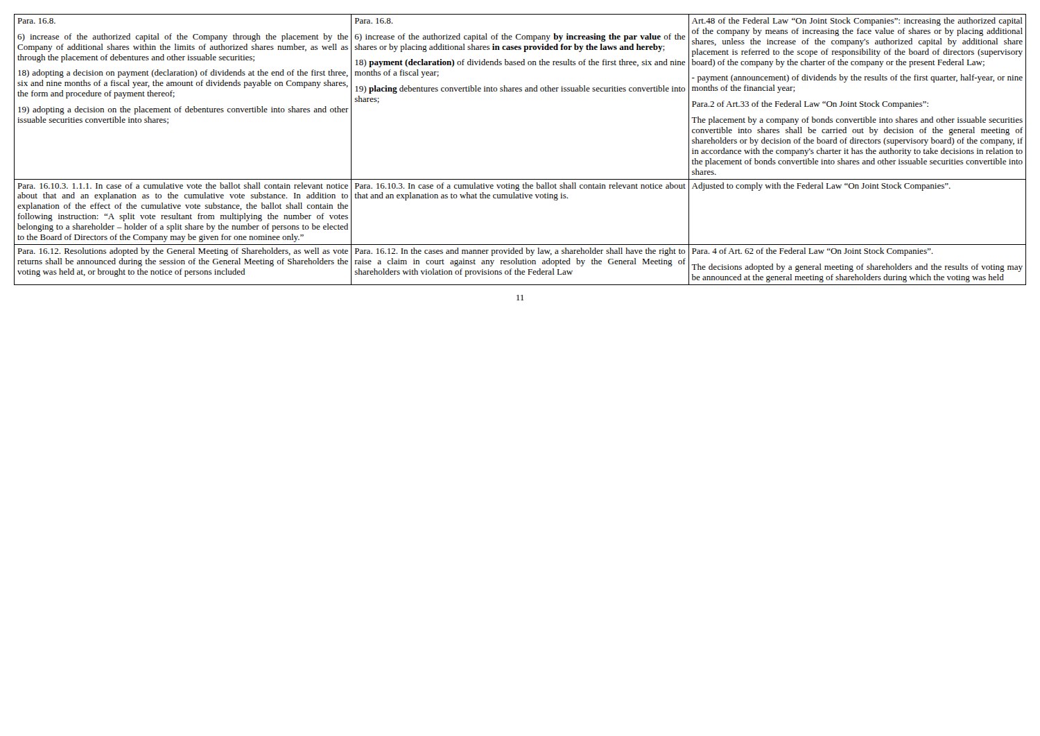| Para. 16.8. 6) increase of the authorized capital of the Company through the placement by the Company of additional shares within the limits of authorized shares number, as well as through the placement of debentures and other issuable securities; 18) adopting a decision on payment (declaration) of dividends at the end of the first three, six and nine months of a fiscal year, the amount of dividends payable on Company shares, the form and procedure of payment thereof; 19) adopting a decision on the placement of debentures convertible into shares and other issuable securities convertible into shares; | Para. 16.8. 6) increase of the authorized capital of the Company by increasing the par value of the shares or by placing additional shares in cases provided for by the laws and hereby ; 18) payment (declaration) of dividends based on the results of the first three, six and nine months of a fiscal year; 19) placing debentures convertible into shares and other issuable securities convertible into shares; | Art.48 of the Federal Law “On Joint Stock Companies”: increasing the authorized capital of the company by means of increasing the face value of shares or by placing additional shares, unless the increase of the company's authorized capital by additional share placement is referred to the scope of responsibility of the board of directors (supervisory board) of the company by the charter of the company or the present Federal Law; - payment (announcement) of dividends by the results of the first quarter, half-year, or nine months of the financial year; Para.2 of Art.33 of the Federal Law “On Joint Stock Companies”: The placement by a company of bonds convertible into shares and other issuable securities convertible into shares shall be carried out by decision of the general meeting of shareholders or by decision of the board of directors (supervisory board) of the company, if in accordance with the company's charter it has the authority to take decisions in relation to the placement of bonds convertible into shares and other issuable securities convertible into shares. |
| Para. 16.10.3. 1.1.1. In case of a cumulative vote the ballot shall contain relevant notice about that and an explanation as to the cumulative vote substance. In addition to explanation of the effect of the cumulative vote substance, the ballot shall contain the following instruction: “A split vote resultant from multiplying the number of votes belonging to a shareholder – holder of a split share by the number of persons to be elected to the Board of Directors of the Company may be given for one nominee only.” | Para. 16.10.3. In case of a cumulative voting the ballot shall contain relevant notice about that and an explanation as to what the cumulative voting is. | Adjusted to comply with the Federal Law “On Joint Stock Companies”. |
| Para. 16.12. Resolutions adopted by the General Meeting of Shareholders, as well as vote returns shall be announced during the session of the General Meeting of Shareholders the voting was held at, or brought to the notice of persons included | Para. 16.12. In the cases and manner provided by law, a shareholder shall have the right to raise a claim in court against any resolution adopted by the General Meeting of shareholders with violation of provisions of the Federal Law | Para. 4 of Art. 62 of the Federal Law “On Joint Stock Companies”. The decisions adopted by a general meeting of shareholders and the results of voting may be announced at the general meeting of shareholders during which the voting was held |
11